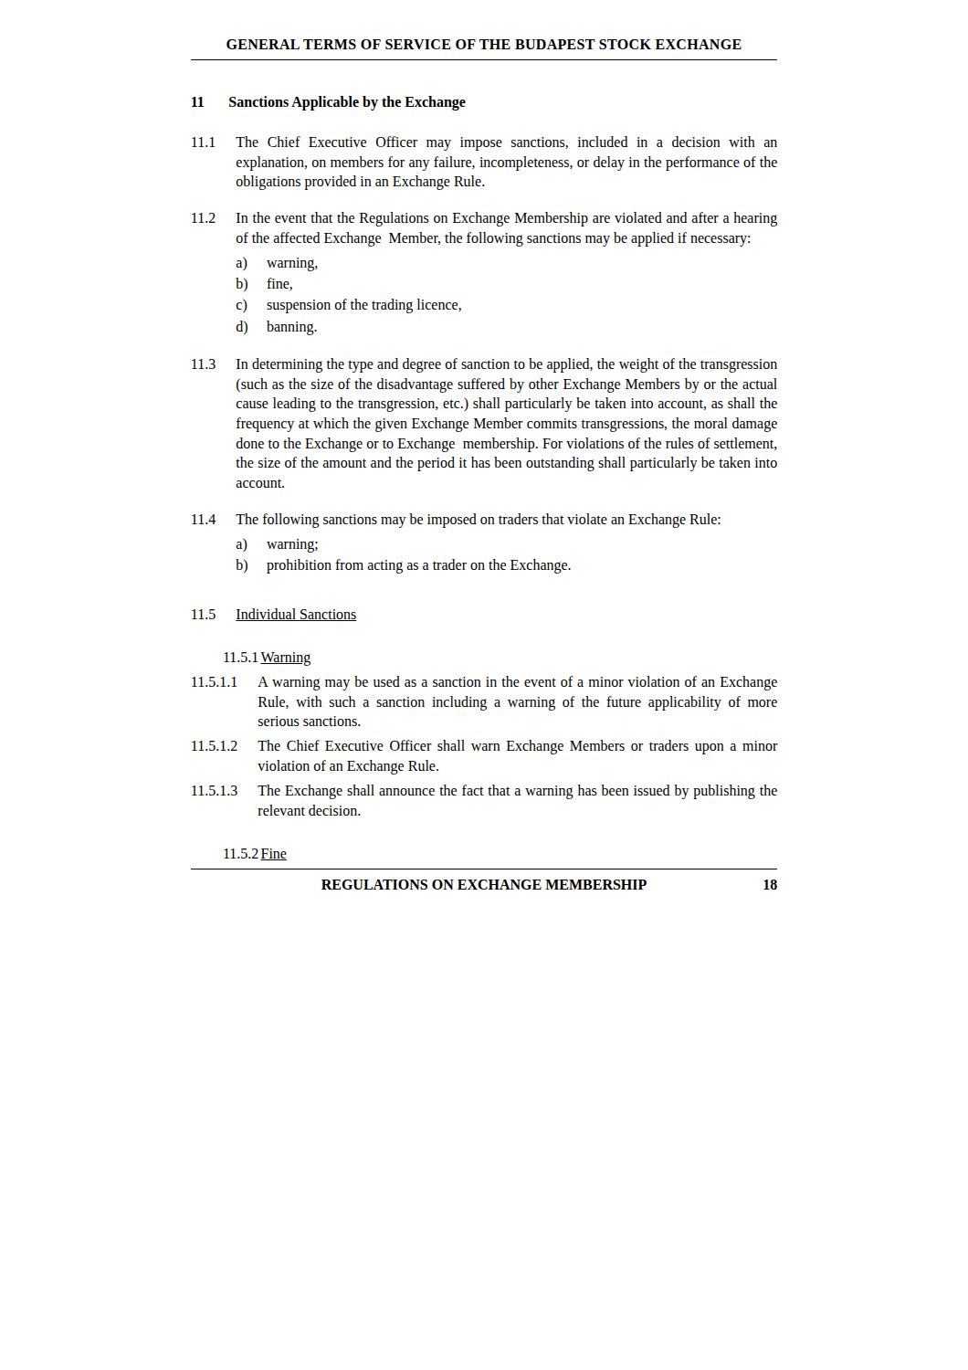General Terms of Service of the Budapest Stock Exchange
11 Sanctions Applicable by the Exchange
11.1
The Chief Executive Officer may impose sanctions, included in a decision with an explanation, on members for any failure, incompleteness, or delay in the performance of the obligations provided in an Exchange Rule.
11.2
In the event that the Regulations on Exchange Membership are violated and after a hearing of the affected Exchange Member, the following sanctions may be applied if necessary:
a) warning,
b) fine,
c) suspension of the trading licence,
d) banning.
11.3
In determining the type and degree of sanction to be applied, the weight of the transgression (such as the size of the disadvantage suffered by other Exchange Members by or the actual cause leading to the transgression, etc.) shall particularly be taken into account, as shall the frequency at which the given Exchange Member commits transgressions, the moral damage done to the Exchange or to Exchange membership. For violations of the rules of settlement, the size of the amount and the period it has been outstanding shall particularly be taken into account.
11.4
The following sanctions may be imposed on traders that violate an Exchange Rule:
a) warning;
b) prohibition from acting as a trader on the Exchange.
11.5 Individual Sanctions
11.5.1 Warning
11.5.1.1
A warning may be used as a sanction in the event of a minor violation of an Exchange Rule, with such a sanction including a warning of the future applicability of more serious sanctions.
11.5.1.2
The Chief Executive Officer shall warn Exchange Members or traders upon a minor violation of an Exchange Rule.
11.5.1.3
The Exchange shall announce the fact that a warning has been issued by publishing the relevant decision.
11.5.2 Fine
Regulations on Exchange Membership 18